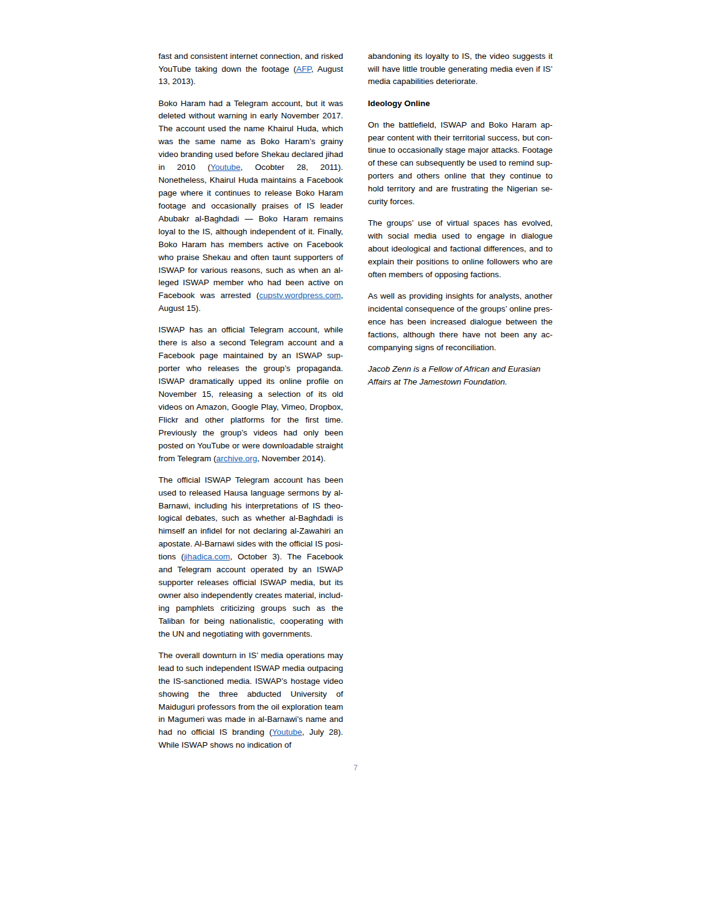fast and consistent internet connection, and risked YouTube taking down the footage (AFP, August 13, 2013).
Boko Haram had a Telegram account, but it was deleted without warning in early November 2017. The account used the name Khairul Huda, which was the same name as Boko Haram’s grainy video branding used before Shekau declared jihad in 2010 (Youtube, Ocobter 28, 2011). Nonetheless, Khairul Huda maintains a Facebook page where it continues to release Boko Haram footage and occasionally praises of IS leader Abubakr al-Baghdadi — Boko Haram remains loyal to the IS, although independent of it. Finally, Boko Haram has members active on Facebook who praise Shekau and often taunt supporters of ISWAP for various reasons, such as when an alleged ISWAP member who had been active on Facebook was arrested (cupstv.wordpress.com, August 15).
ISWAP has an official Telegram account, while there is also a second Telegram account and a Facebook page maintained by an ISWAP supporter who releases the group’s propaganda. ISWAP dramatically upped its online profile on November 15, releasing a selection of its old videos on Amazon, Google Play, Vimeo, Dropbox, Flickr and other platforms for the first time. Previously the group’s videos had only been posted on YouTube or were downloadable straight from Telegram (archive.org, November 2014).
The official ISWAP Telegram account has been used to released Hausa language sermons by al-Barnawi, including his interpretations of IS theological debates, such as whether al-Baghdadi is himself an infidel for not declaring al-Zawahiri an apostate. Al-Barnawi sides with the official IS positions (jihadica.com, October 3). The Facebook and Telegram account operated by an ISWAP supporter releases official ISWAP media, but its owner also independently creates material, including pamphlets criticizing groups such as the Taliban for being nationalistic, cooperating with the UN and negotiating with governments.
The overall downturn in IS’ media operations may lead to such independent ISWAP media outpacing the IS-sanctioned media. ISWAP’s hostage video showing the three abducted University of Maiduguri professors from the oil exploration team in Magumeri was made in al-Barnawi’s name and had no official IS branding (Youtube, July 28). While ISWAP shows no indication of
abandoning its loyalty to IS, the video suggests it will have little trouble generating media even if IS’ media capabilities deteriorate.
Ideology Online
On the battlefield, ISWAP and Boko Haram appear content with their territorial success, but continue to occasionally stage major attacks. Footage of these can subsequently be used to remind supporters and others online that they continue to hold territory and are frustrating the Nigerian security forces.
The groups’ use of virtual spaces has evolved, with social media used to engage in dialogue about ideological and factional differences, and to explain their positions to online followers who are often members of opposing factions.
As well as providing insights for analysts, another incidental consequence of the groups’ online presence has been increased dialogue between the factions, although there have not been any accompanying signs of reconciliation.
Jacob Zenn is a Fellow of African and Eurasian Affairs at The Jamestown Foundation.
7